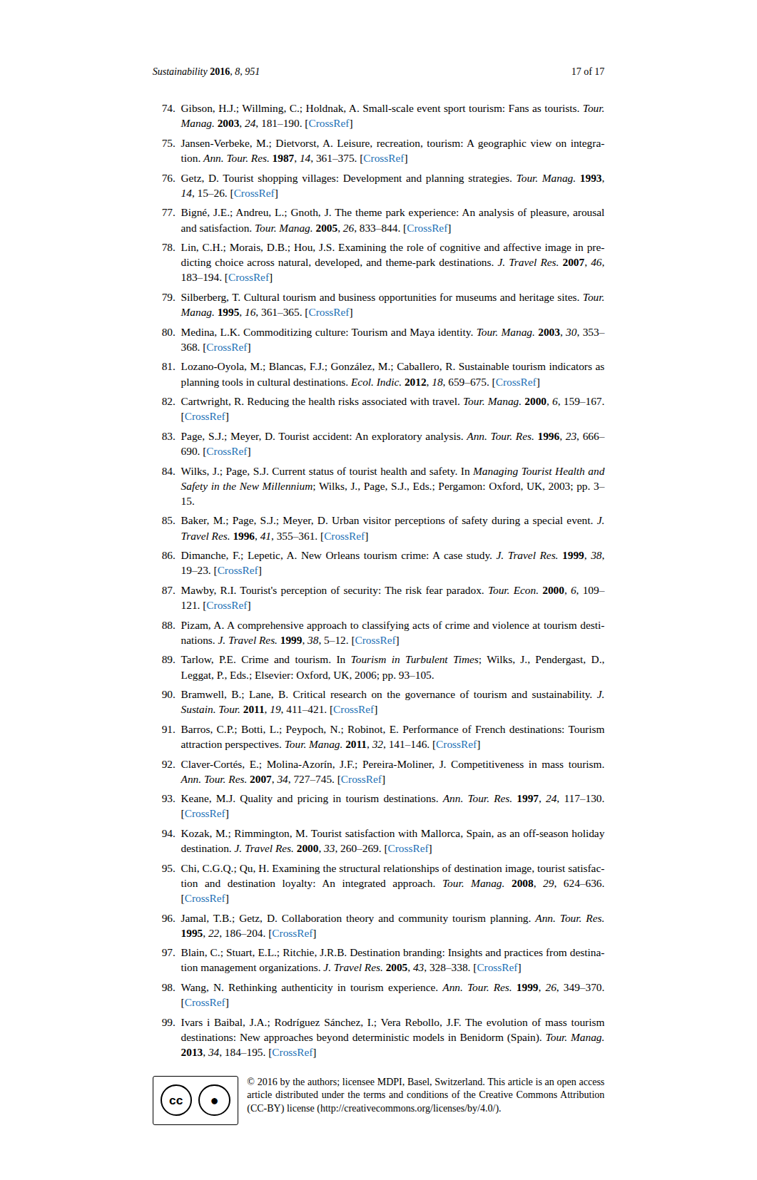Sustainability 2016, 8, 951
17 of 17
Gibson, H.J.; Willming, C.; Holdnak, A. Small-scale event sport tourism: Fans as tourists. Tour. Manag. 2003, 24, 181–190. [CrossRef]
Jansen-Verbeke, M.; Dietvorst, A. Leisure, recreation, tourism: A geographic view on integration. Ann. Tour. Res. 1987, 14, 361–375. [CrossRef]
Getz, D. Tourist shopping villages: Development and planning strategies. Tour. Manag. 1993, 14, 15–26. [CrossRef]
Bigné, J.E.; Andreu, L.; Gnoth, J. The theme park experience: An analysis of pleasure, arousal and satisfaction. Tour. Manag. 2005, 26, 833–844. [CrossRef]
Lin, C.H.; Morais, D.B.; Hou, J.S. Examining the role of cognitive and affective image in predicting choice across natural, developed, and theme-park destinations. J. Travel Res. 2007, 46, 183–194. [CrossRef]
Silberberg, T. Cultural tourism and business opportunities for museums and heritage sites. Tour. Manag. 1995, 16, 361–365. [CrossRef]
Medina, L.K. Commoditizing culture: Tourism and Maya identity. Tour. Manag. 2003, 30, 353–368. [CrossRef]
Lozano-Oyola, M.; Blancas, F.J.; González, M.; Caballero, R. Sustainable tourism indicators as planning tools in cultural destinations. Ecol. Indic. 2012, 18, 659–675. [CrossRef]
Cartwright, R. Reducing the health risks associated with travel. Tour. Manag. 2000, 6, 159–167. [CrossRef]
Page, S.J.; Meyer, D. Tourist accident: An exploratory analysis. Ann. Tour. Res. 1996, 23, 666–690. [CrossRef]
Wilks, J.; Page, S.J. Current status of tourist health and safety. In Managing Tourist Health and Safety in the New Millennium; Wilks, J., Page, S.J., Eds.; Pergamon: Oxford, UK, 2003; pp. 3–15.
Baker, M.; Page, S.J.; Meyer, D. Urban visitor perceptions of safety during a special event. J. Travel Res. 1996, 41, 355–361. [CrossRef]
Dimanche, F.; Lepetic, A. New Orleans tourism crime: A case study. J. Travel Res. 1999, 38, 19–23. [CrossRef]
Mawby, R.I. Tourist's perception of security: The risk fear paradox. Tour. Econ. 2000, 6, 109–121. [CrossRef]
Pizam, A. A comprehensive approach to classifying acts of crime and violence at tourism destinations. J. Travel Res. 1999, 38, 5–12. [CrossRef]
Tarlow, P.E. Crime and tourism. In Tourism in Turbulent Times; Wilks, J., Pendergast, D., Leggat, P., Eds.; Elsevier: Oxford, UK, 2006; pp. 93–105.
Bramwell, B.; Lane, B. Critical research on the governance of tourism and sustainability. J. Sustain. Tour. 2011, 19, 411–421. [CrossRef]
Barros, C.P.; Botti, L.; Peypoch, N.; Robinot, E. Performance of French destinations: Tourism attraction perspectives. Tour. Manag. 2011, 32, 141–146. [CrossRef]
Claver-Cortés, E.; Molina-Azorín, J.F.; Pereira-Moliner, J. Competitiveness in mass tourism. Ann. Tour. Res. 2007, 34, 727–745. [CrossRef]
Keane, M.J. Quality and pricing in tourism destinations. Ann. Tour. Res. 1997, 24, 117–130. [CrossRef]
Kozak, M.; Rimmington, M. Tourist satisfaction with Mallorca, Spain, as an off-season holiday destination. J. Travel Res. 2000, 33, 260–269. [CrossRef]
Chi, C.G.Q.; Qu, H. Examining the structural relationships of destination image, tourist satisfaction and destination loyalty: An integrated approach. Tour. Manag. 2008, 29, 624–636. [CrossRef]
Jamal, T.B.; Getz, D. Collaboration theory and community tourism planning. Ann. Tour. Res. 1995, 22, 186–204. [CrossRef]
Blain, C.; Stuart, E.L.; Ritchie, J.R.B. Destination branding: Insights and practices from destination management organizations. J. Travel Res. 2005, 43, 328–338. [CrossRef]
Wang, N. Rethinking authenticity in tourism experience. Ann. Tour. Res. 1999, 26, 349–370. [CrossRef]
Ivars i Baibal, J.A.; Rodríguez Sánchez, I.; Vera Rebollo, J.F. The evolution of mass tourism destinations: New approaches beyond deterministic models in Benidorm (Spain). Tour. Manag. 2013, 34, 184–195. [CrossRef]
cc
●
© 2016 by the authors; licensee MDPI, Basel, Switzerland. This article is an open access article distributed under the terms and conditions of the Creative Commons Attribution (CC-BY) license (http://creativecommons.org/licenses/by/4.0/).